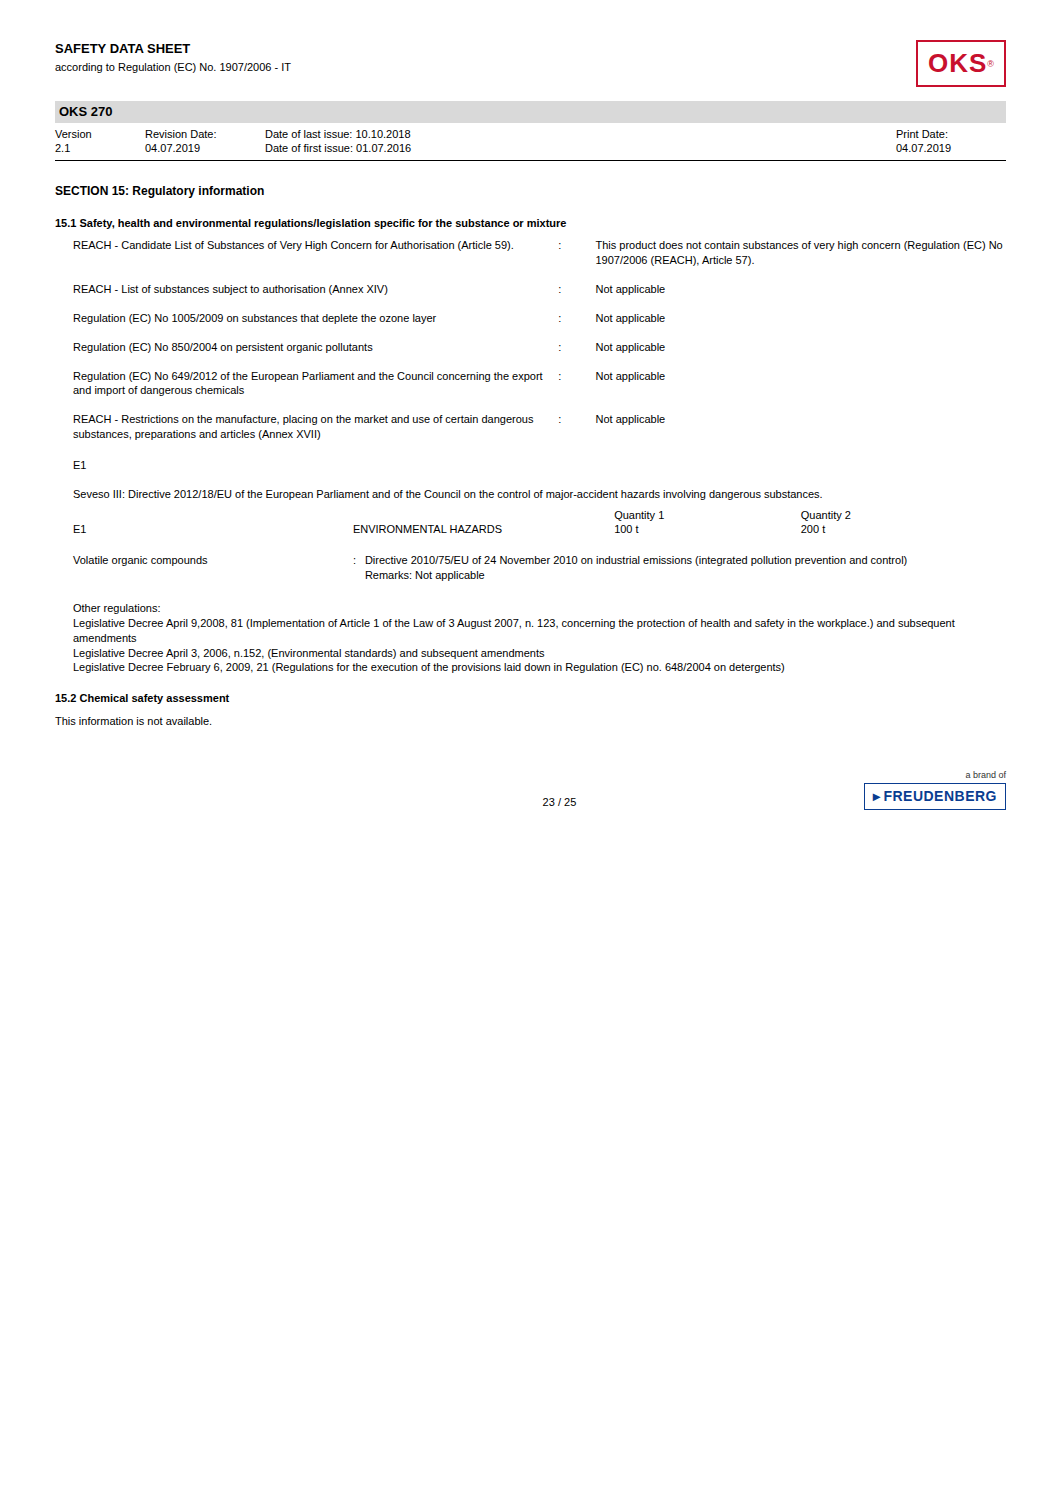SAFETY DATA SHEET
according to Regulation (EC) No. 1907/2006 - IT
OKS®
OKS 270
Version
2.1
Revision Date:
04.07.2019
Date of last issue: 10.10.2018
Date of first issue: 01.07.2016
Print Date:
04.07.2019
SECTION 15: Regulatory information
15.1 Safety, health and environmental regulations/legislation specific for the substance or mixture
| REACH - Candidate List of Substances of Very High Concern for Authorisation (Article 59). | : | This product does not contain substances of very high concern (Regulation (EC) No 1907/2006 (REACH), Article 57). |
| REACH - List of substances subject to authorisation (Annex XIV) | : | Not applicable |
| Regulation (EC) No 1005/2009 on substances that deplete the ozone layer | : | Not applicable |
| Regulation (EC) No 850/2004 on persistent organic pollutants | : | Not applicable |
| Regulation (EC) No 649/2012 of the European Parliament and the Council concerning the export and import of dangerous chemicals | : | Not applicable |
| REACH - Restrictions on the manufacture, placing on the market and use of certain dangerous substances, preparations and articles (Annex XVII) | : | Not applicable |
E1
Seveso III: Directive 2012/18/EU of the European Parliament and of the Council on the control of major-accident hazards involving dangerous substances.
| | | Quantity 1 | Quantity 2 |
| E1 | ENVIRONMENTAL HAZARDS | 100 t | 200 t |
Volatile organic compounds
:
Directive 2010/75/EU of 24 November 2010 on industrial emissions (integrated pollution prevention and control)
Remarks: Not applicable
Other regulations:
Legislative Decree April 9,2008, 81 (Implementation of Article 1 of the Law of 3 August 2007, n. 123, concerning the protection of health and safety in the workplace.) and subsequent amendments
Legislative Decree April 3, 2006, n.152, (Environmental standards) and subsequent amendments
Legislative Decree February 6, 2009, 21 (Regulations for the execution of the provisions laid down in Regulation (EC) no. 648/2004 on detergents)
15.2 Chemical safety assessment
This information is not available.
23 / 25
a brand of
▸FREUDENBERG